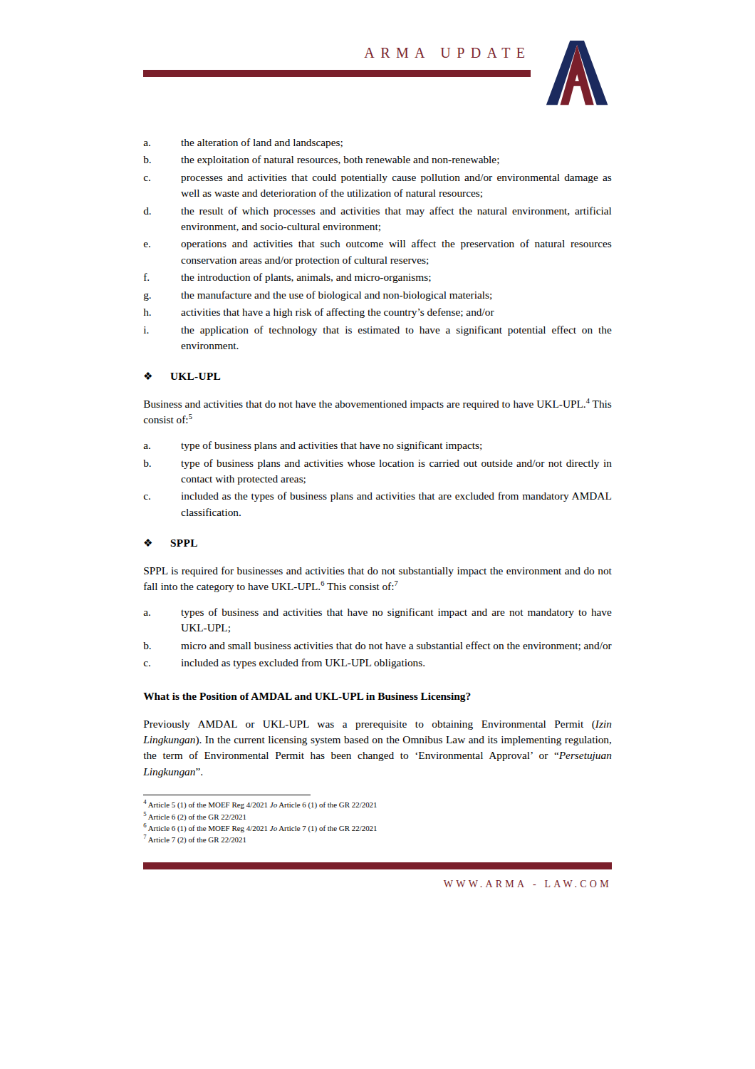ARMA UPDATE
a. the alteration of land and landscapes;
b. the exploitation of natural resources, both renewable and non-renewable;
c. processes and activities that could potentially cause pollution and/or environmental damage as well as waste and deterioration of the utilization of natural resources;
d. the result of which processes and activities that may affect the natural environment, artificial environment, and socio-cultural environment;
e. operations and activities that such outcome will affect the preservation of natural resources conservation areas and/or protection of cultural reserves;
f. the introduction of plants, animals, and micro-organisms;
g. the manufacture and the use of biological and non-biological materials;
h. activities that have a high risk of affecting the country’s defense; and/or
i. the application of technology that is estimated to have a significant potential effect on the environment.
❖ UKL-UPL
Business and activities that do not have the abovementioned impacts are required to have UKL-UPL.4 This consist of:5
a. type of business plans and activities that have no significant impacts;
b. type of business plans and activities whose location is carried out outside and/or not directly in contact with protected areas;
c. included as the types of business plans and activities that are excluded from mandatory AMDAL classification.
❖ SPPL
SPPL is required for businesses and activities that do not substantially impact the environment and do not fall into the category to have UKL-UPL.6 This consist of:7
a. types of business and activities that have no significant impact and are not mandatory to have UKL-UPL;
b. micro and small business activities that do not have a substantial effect on the environment; and/or
c. included as types excluded from UKL-UPL obligations.
What is the Position of AMDAL and UKL-UPL in Business Licensing?
Previously AMDAL or UKL-UPL was a prerequisite to obtaining Environmental Permit (Izin Lingkungan). In the current licensing system based on the Omnibus Law and its implementing regulation, the term of Environmental Permit has been changed to ‘Environmental Approval’ or “Persetujuan Lingkungan”.
4 Article 5 (1) of the MOEF Reg 4/2021 Jo Article 6 (1) of the GR 22/2021
5 Article 6 (2) of the GR 22/2021
6 Article 6 (1) of the MOEF Reg 4/2021 Jo Article 7 (1) of the GR 22/2021
7 Article 7 (2) of the GR 22/2021
WWW.ARMA - LAW.COM